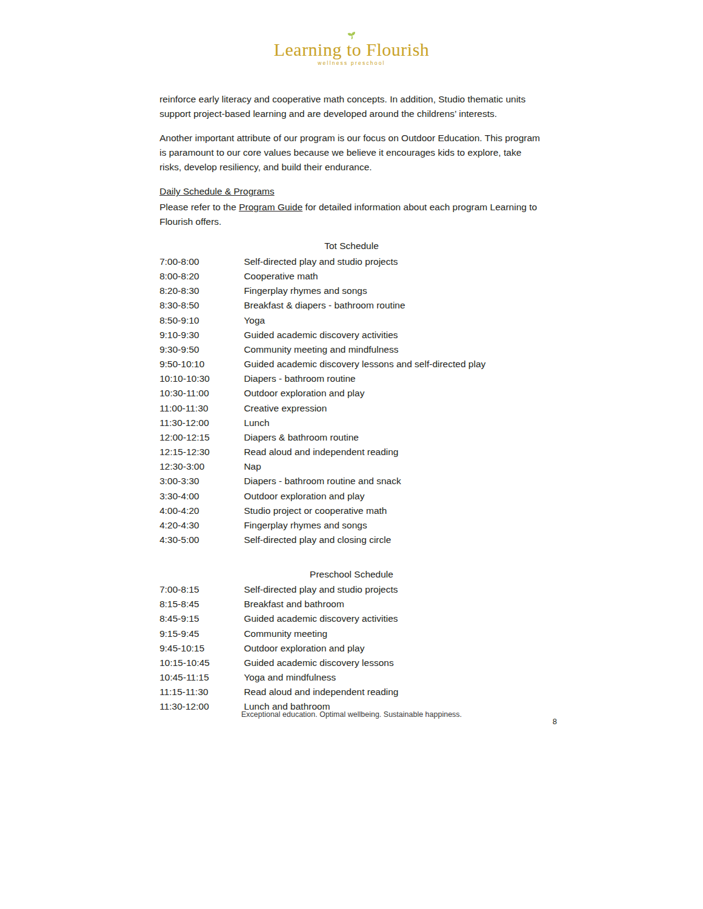🌱
Learning to Flourish
wellness preschool
reinforce early literacy and cooperative math concepts. In addition, Studio thematic units support project-based learning and are developed around the childrens’ interests.
Another important attribute of our program is our focus on Outdoor Education. This program is paramount to our core values because we believe it encourages kids to explore, take risks, develop resiliency, and build their endurance.
Daily Schedule & Programs
Please refer to the Program Guide for detailed information about each program Learning to Flourish offers.
Tot Schedule
| 7:00-8:00 | Self-directed play and studio projects |
| 8:00-8:20 | Cooperative math |
| 8:20-8:30 | Fingerplay rhymes and songs |
| 8:30-8:50 | Breakfast & diapers - bathroom routine |
| 8:50-9:10 | Yoga |
| 9:10-9:30 | Guided academic discovery activities |
| 9:30-9:50 | Community meeting and mindfulness |
| 9:50-10:10 | Guided academic discovery lessons and self-directed play |
| 10:10-10:30 | Diapers - bathroom routine |
| 10:30-11:00 | Outdoor exploration and play |
| 11:00-11:30 | Creative expression |
| 11:30-12:00 | Lunch |
| 12:00-12:15 | Diapers & bathroom routine |
| 12:15-12:30 | Read aloud and independent reading |
| 12:30-3:00 | Nap |
| 3:00-3:30 | Diapers - bathroom routine and snack |
| 3:30-4:00 | Outdoor exploration and play |
| 4:00-4:20 | Studio project or cooperative math |
| 4:20-4:30 | Fingerplay rhymes and songs |
| 4:30-5:00 | Self-directed play and closing circle |
Preschool Schedule
| 7:00-8:15 | Self-directed play and studio projects |
| 8:15-8:45 | Breakfast and bathroom |
| 8:45-9:15 | Guided academic discovery activities |
| 9:15-9:45 | Community meeting |
| 9:45-10:15 | Outdoor exploration and play |
| 10:15-10:45 | Guided academic discovery lessons |
| 10:45-11:15 | Yoga and mindfulness |
| 11:15-11:30 | Read aloud and independent reading |
| 11:30-12:00 | Lunch and bathroom |
Exceptional education. Optimal wellbeing. Sustainable happiness.
8